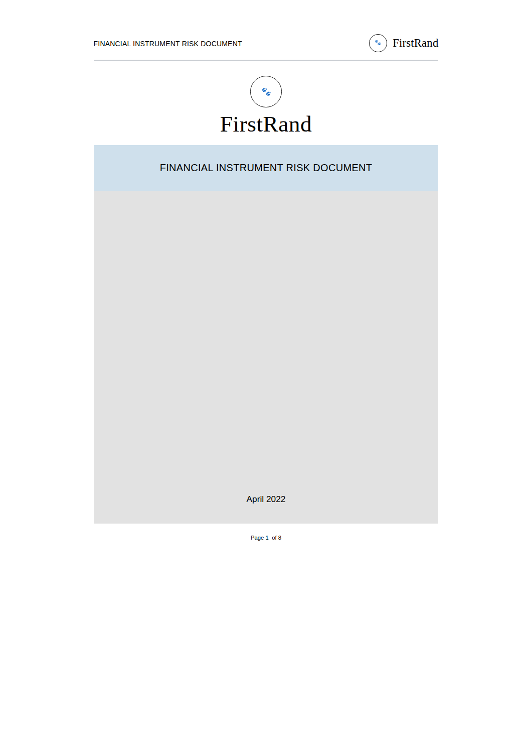FINANCIAL INSTRUMENT RISK DOCUMENT
🐾
FirstRand
🐾
FirstRand
FINANCIAL INSTRUMENT RISK DOCUMENT
April 2022
Page 1 of 8